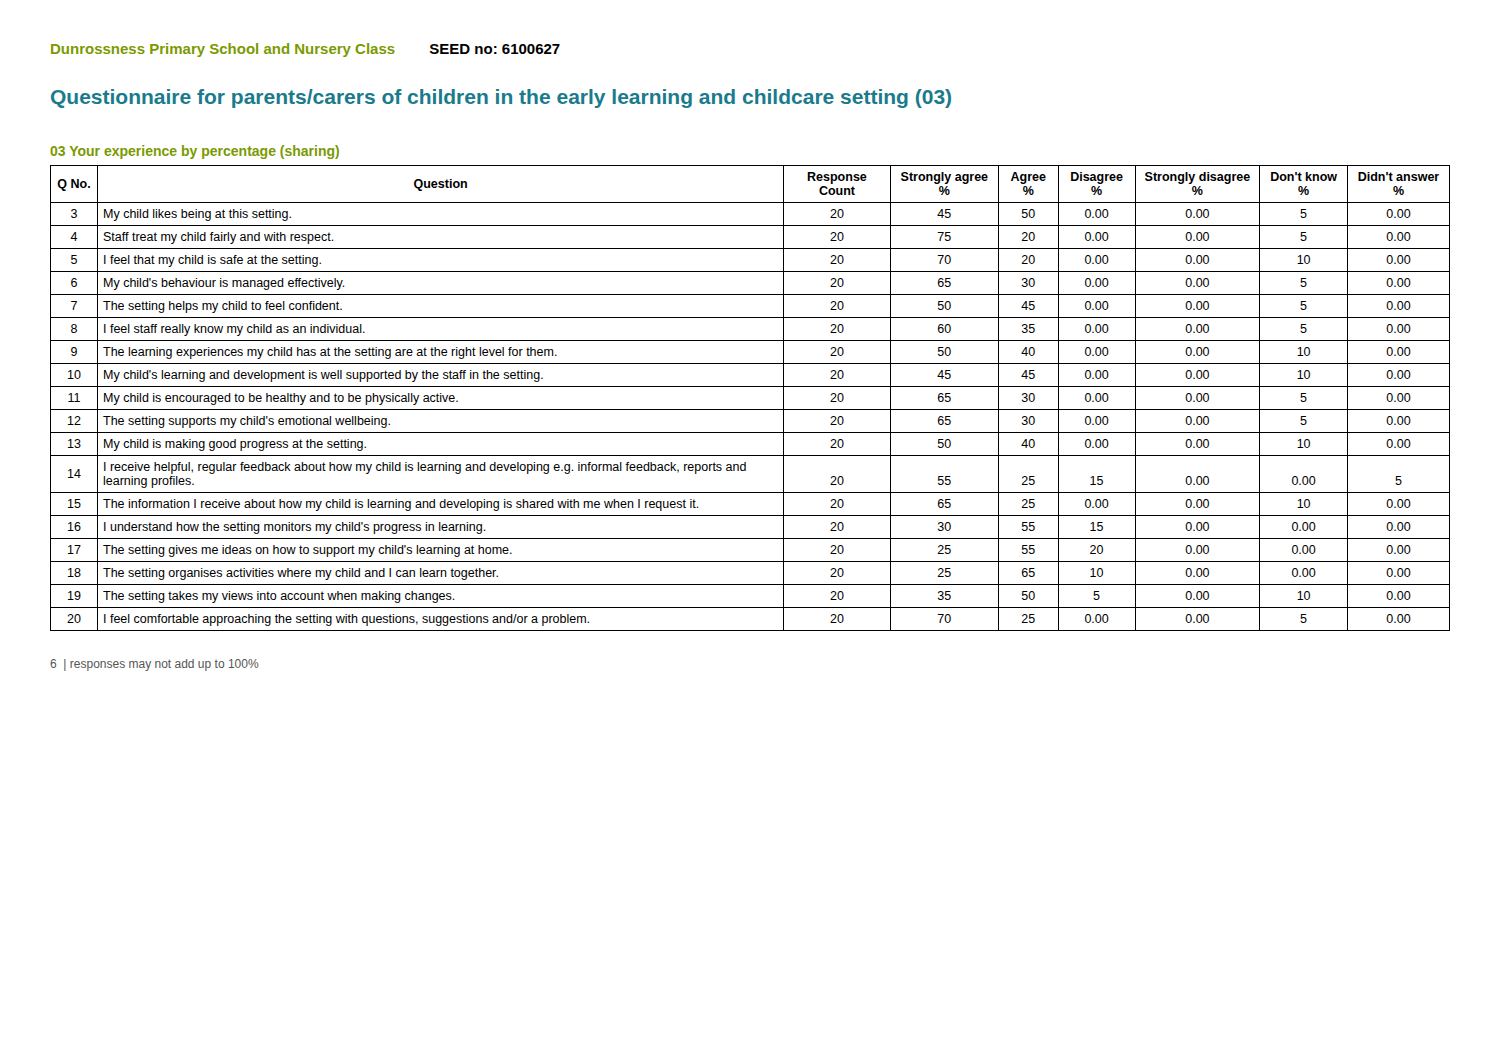Dunrossness Primary School and Nursery Class SEED no: 6100627
Questionnaire for parents/carers of children in the early learning and childcare setting (03)
03 Your experience by percentage (sharing)
| Q No. | Question | Response Count | Strongly agree % | Agree % | Disagree % | Strongly disagree % | Don't know % | Didn't answer % |
| --- | --- | --- | --- | --- | --- | --- | --- | --- |
| 3 | My child likes being at this setting. | 20 | 45 | 50 | 0.00 | 0.00 | 5 | 0.00 |
| 4 | Staff treat my child fairly and with respect. | 20 | 75 | 20 | 0.00 | 0.00 | 5 | 0.00 |
| 5 | I feel that my child is safe at the setting. | 20 | 70 | 20 | 0.00 | 0.00 | 10 | 0.00 |
| 6 | My child's behaviour is managed effectively. | 20 | 65 | 30 | 0.00 | 0.00 | 5 | 0.00 |
| 7 | The setting helps my child to feel confident. | 20 | 50 | 45 | 0.00 | 0.00 | 5 | 0.00 |
| 8 | I feel staff really know my child as an individual. | 20 | 60 | 35 | 0.00 | 0.00 | 5 | 0.00 |
| 9 | The learning experiences my child has at the setting are at the right level for them. | 20 | 50 | 40 | 0.00 | 0.00 | 10 | 0.00 |
| 10 | My child's learning and development is well supported by the staff in the setting. | 20 | 45 | 45 | 0.00 | 0.00 | 10 | 0.00 |
| 11 | My child is encouraged to be healthy and to be physically active. | 20 | 65 | 30 | 0.00 | 0.00 | 5 | 0.00 |
| 12 | The setting supports my child's emotional wellbeing. | 20 | 65 | 30 | 0.00 | 0.00 | 5 | 0.00 |
| 13 | My child is making good progress at the setting. | 20 | 50 | 40 | 0.00 | 0.00 | 10 | 0.00 |
| 14 | I receive helpful, regular feedback about how my child is learning and developing e.g. informal feedback, reports and learning profiles. | 20 | 55 | 25 | 15 | 0.00 | 0.00 | 5 |
| 15 | The information I receive about how my child is learning and developing is shared with me when I request it. | 20 | 65 | 25 | 0.00 | 0.00 | 10 | 0.00 |
| 16 | I understand how the setting monitors my child's progress in learning. | 20 | 30 | 55 | 15 | 0.00 | 0.00 | 0.00 |
| 17 | The setting gives me ideas on how to support my child's learning at home. | 20 | 25 | 55 | 20 | 0.00 | 0.00 | 0.00 |
| 18 | The setting organises activities where my child and I can learn together. | 20 | 25 | 65 | 10 | 0.00 | 0.00 | 0.00 |
| 19 | The setting takes my views into account when making changes. | 20 | 35 | 50 | 5 | 0.00 | 10 | 0.00 |
| 20 | I feel comfortable approaching the setting with questions, suggestions and/or a problem. | 20 | 70 | 25 | 0.00 | 0.00 | 5 | 0.00 |
6 | responses may not add up to 100%